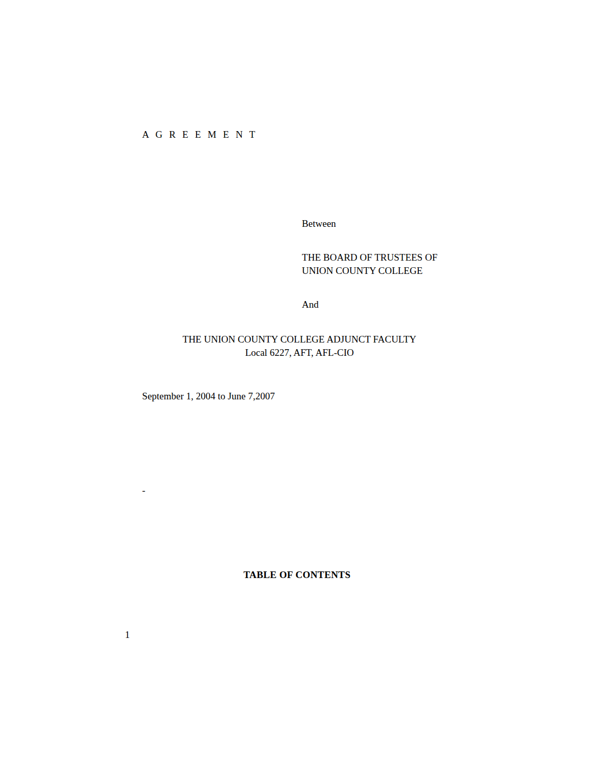A G R E E M E N T
Between
THE BOARD OF TRUSTEES OF
UNION COUNTY COLLEGE
And
THE UNION COUNTY COLLEGE ADJUNCT FACULTY
Local 6227, AFT, AFL-CIO
September 1, 2004 to June 7,2007
‑
TABLE OF CONTENTS
1